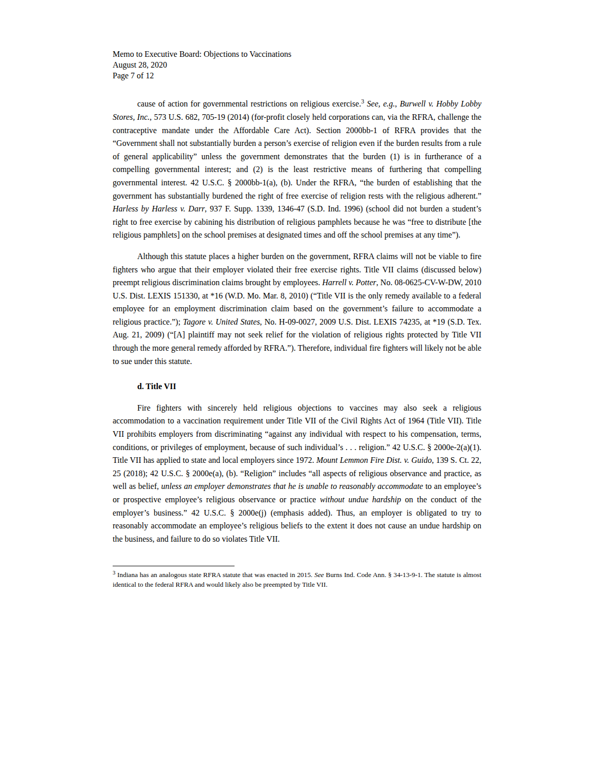Memo to Executive Board: Objections to Vaccinations
August 28, 2020
Page 7 of 12
cause of action for governmental restrictions on religious exercise.3 See, e.g., Burwell v. Hobby Lobby Stores, Inc., 573 U.S. 682, 705-19 (2014) (for-profit closely held corporations can, via the RFRA, challenge the contraceptive mandate under the Affordable Care Act). Section 2000bb-1 of RFRA provides that the “Government shall not substantially burden a person’s exercise of religion even if the burden results from a rule of general applicability” unless the government demonstrates that the burden (1) is in furtherance of a compelling governmental interest; and (2) is the least restrictive means of furthering that compelling governmental interest. 42 U.S.C. § 2000bb-1(a), (b). Under the RFRA, “the burden of establishing that the government has substantially burdened the right of free exercise of religion rests with the religious adherent.” Harless by Harless v. Darr, 937 F. Supp. 1339, 1346-47 (S.D. Ind. 1996) (school did not burden a student’s right to free exercise by cabining his distribution of religious pamphlets because he was “free to distribute [the religious pamphlets] on the school premises at designated times and off the school premises at any time”).
Although this statute places a higher burden on the government, RFRA claims will not be viable to fire fighters who argue that their employer violated their free exercise rights. Title VII claims (discussed below) preempt religious discrimination claims brought by employees. Harrell v. Potter, No. 08-0625-CV-W-DW, 2010 U.S. Dist. LEXIS 151330, at *16 (W.D. Mo. Mar. 8, 2010) (“Title VII is the only remedy available to a federal employee for an employment discrimination claim based on the government’s failure to accommodate a religious practice.”); Tagore v. United States, No. H-09-0027, 2009 U.S. Dist. LEXIS 74235, at *19 (S.D. Tex. Aug. 21, 2009) (“[A] plaintiff may not seek relief for the violation of religious rights protected by Title VII through the more general remedy afforded by RFRA.”). Therefore, individual fire fighters will likely not be able to sue under this statute.
d. Title VII
Fire fighters with sincerely held religious objections to vaccines may also seek a religious accommodation to a vaccination requirement under Title VII of the Civil Rights Act of 1964 (Title VII). Title VII prohibits employers from discriminating “against any individual with respect to his compensation, terms, conditions, or privileges of employment, because of such individual’s . . . religion.” 42 U.S.C. § 2000e-2(a)(1). Title VII has applied to state and local employers since 1972. Mount Lemmon Fire Dist. v. Guido, 139 S. Ct. 22, 25 (2018); 42 U.S.C. § 2000e(a), (b). “Religion” includes “all aspects of religious observance and practice, as well as belief, unless an employer demonstrates that he is unable to reasonably accommodate to an employee’s or prospective employee’s religious observance or practice without undue hardship on the conduct of the employer’s business.” 42 U.S.C. § 2000e(j) (emphasis added). Thus, an employer is obligated to try to reasonably accommodate an employee’s religious beliefs to the extent it does not cause an undue hardship on the business, and failure to do so violates Title VII.
3 Indiana has an analogous state RFRA statute that was enacted in 2015. See Burns Ind. Code Ann. § 34-13-9-1. The statute is almost identical to the federal RFRA and would likely also be preempted by Title VII.